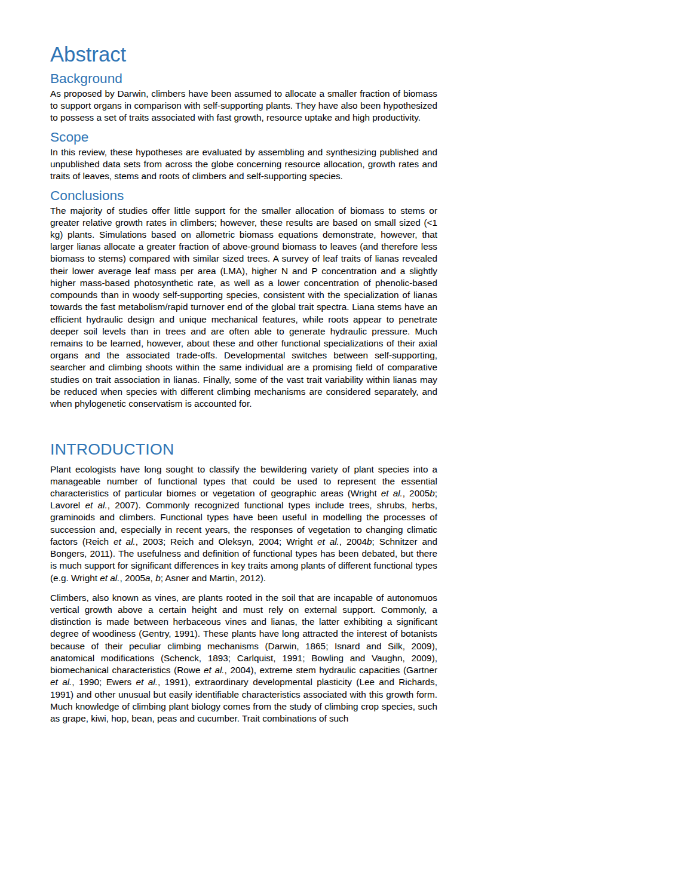Abstract
Background
As proposed by Darwin, climbers have been assumed to allocate a smaller fraction of biomass to support organs in comparison with self-supporting plants. They have also been hypothesized to possess a set of traits associated with fast growth, resource uptake and high productivity.
Scope
In this review, these hypotheses are evaluated by assembling and synthesizing published and unpublished data sets from across the globe concerning resource allocation, growth rates and traits of leaves, stems and roots of climbers and self-supporting species.
Conclusions
The majority of studies offer little support for the smaller allocation of biomass to stems or greater relative growth rates in climbers; however, these results are based on small sized (<1 kg) plants. Simulations based on allometric biomass equations demonstrate, however, that larger lianas allocate a greater fraction of above-ground biomass to leaves (and therefore less biomass to stems) compared with similar sized trees. A survey of leaf traits of lianas revealed their lower average leaf mass per area (LMA), higher N and P concentration and a slightly higher mass-based photosynthetic rate, as well as a lower concentration of phenolic-based compounds than in woody self-supporting species, consistent with the specialization of lianas towards the fast metabolism/rapid turnover end of the global trait spectra. Liana stems have an efficient hydraulic design and unique mechanical features, while roots appear to penetrate deeper soil levels than in trees and are often able to generate hydraulic pressure. Much remains to be learned, however, about these and other functional specializations of their axial organs and the associated trade-offs. Developmental switches between self-supporting, searcher and climbing shoots within the same individual are a promising field of comparative studies on trait association in lianas. Finally, some of the vast trait variability within lianas may be reduced when species with different climbing mechanisms are considered separately, and when phylogenetic conservatism is accounted for.
INTRODUCTION
Plant ecologists have long sought to classify the bewildering variety of plant species into a manageable number of functional types that could be used to represent the essential characteristics of particular biomes or vegetation of geographic areas (Wright et al., 2005b; Lavorel et al., 2007). Commonly recognized functional types include trees, shrubs, herbs, graminoids and climbers. Functional types have been useful in modelling the processes of succession and, especially in recent years, the responses of vegetation to changing climatic factors (Reich et al., 2003; Reich and Oleksyn, 2004; Wright et al., 2004b; Schnitzer and Bongers, 2011). The usefulness and definition of functional types has been debated, but there is much support for significant differences in key traits among plants of different functional types (e.g. Wright et al., 2005a, b; Asner and Martin, 2012).
Climbers, also known as vines, are plants rooted in the soil that are incapable of autonomuos vertical growth above a certain height and must rely on external support. Commonly, a distinction is made between herbaceous vines and lianas, the latter exhibiting a significant degree of woodiness (Gentry, 1991). These plants have long attracted the interest of botanists because of their peculiar climbing mechanisms (Darwin, 1865; Isnard and Silk, 2009), anatomical modifications (Schenck, 1893; Carlquist, 1991; Bowling and Vaughn, 2009), biomechanical characteristics (Rowe et al., 2004), extreme stem hydraulic capacities (Gartner et al., 1990; Ewers et al., 1991), extraordinary developmental plasticity (Lee and Richards, 1991) and other unusual but easily identifiable characteristics associated with this growth form. Much knowledge of climbing plant biology comes from the study of climbing crop species, such as grape, kiwi, hop, bean, peas and cucumber. Trait combinations of such